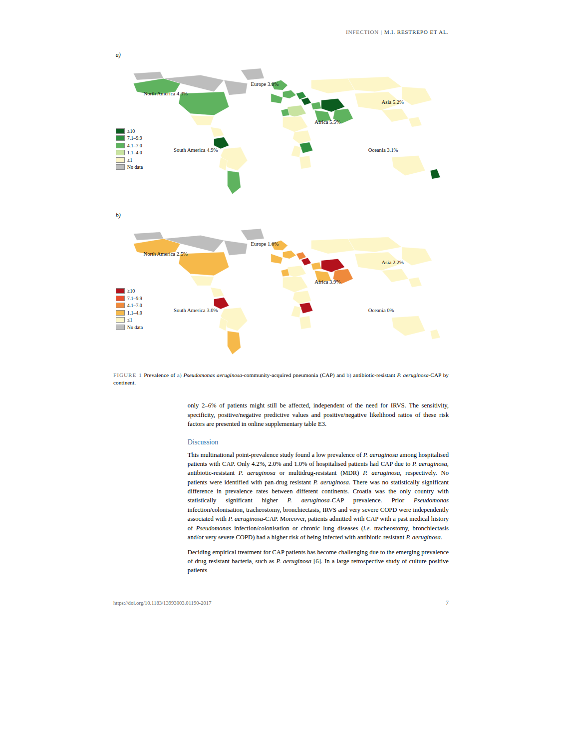INFECTION|M.I. RESTREPO ET AL.
a)
≥10
7.1–9.9
4.1–7.0
1.1–4.0
≤1
No data
Europe 3.8%
North America 4.3%
Asia 5.2%
Africa 5.5%
South America 4.9%
Oceania 3.1%
b)
≥10
7.1–9.9
4.1–7.0
1.1–4.0
≤1
No data
Europe 1.6%
North America 2.5%
Asia 2.2%
Africa 3.9%
South America 3.0%
Oceania 0%
FIGURE 1 Prevalence of a) Pseudomonas aeruginosa-community-acquired pneumonia (CAP) and b) antibiotic-resistant P. aeruginosa-CAP by continent.
only 2–6% of patients might still be affected, independent of the need for IRVS. The sensitivity, specificity, positive/negative predictive values and positive/negative likelihood ratios of these risk factors are presented in online supplementary table E3.
Discussion
This multinational point-prevalence study found a low prevalence of P. aeruginosa among hospitalised patients with CAP. Only 4.2%, 2.0% and 1.0% of hospitalised patients had CAP due to P. aeruginosa, antibiotic-resistant P. aeruginosa or multidrug-resistant (MDR) P. aeruginosa, respectively. No patients were identified with pan-drug resistant P. aeruginosa. There was no statistically significant difference in prevalence rates between different continents. Croatia was the only country with statistically significant higher P. aeruginosa-CAP prevalence. Prior Pseudomonas infection/colonisation, tracheostomy, bronchiectasis, IRVS and very severe COPD were independently associated with P. aeruginosa-CAP. Moreover, patients admitted with CAP with a past medical history of Pseudomonas infection/colonisation or chronic lung diseases (i.e. tracheostomy, bronchiectasis and/or very severe COPD) had a higher risk of being infected with antibiotic-resistant P. aeruginosa.
Deciding empirical treatment for CAP patients has become challenging due to the emerging prevalence of drug-resistant bacteria, such as P. aeruginosa [6]. In a large retrospective study of culture-positive patients
https://doi.org/10.1183/13993003.01190-2017 7